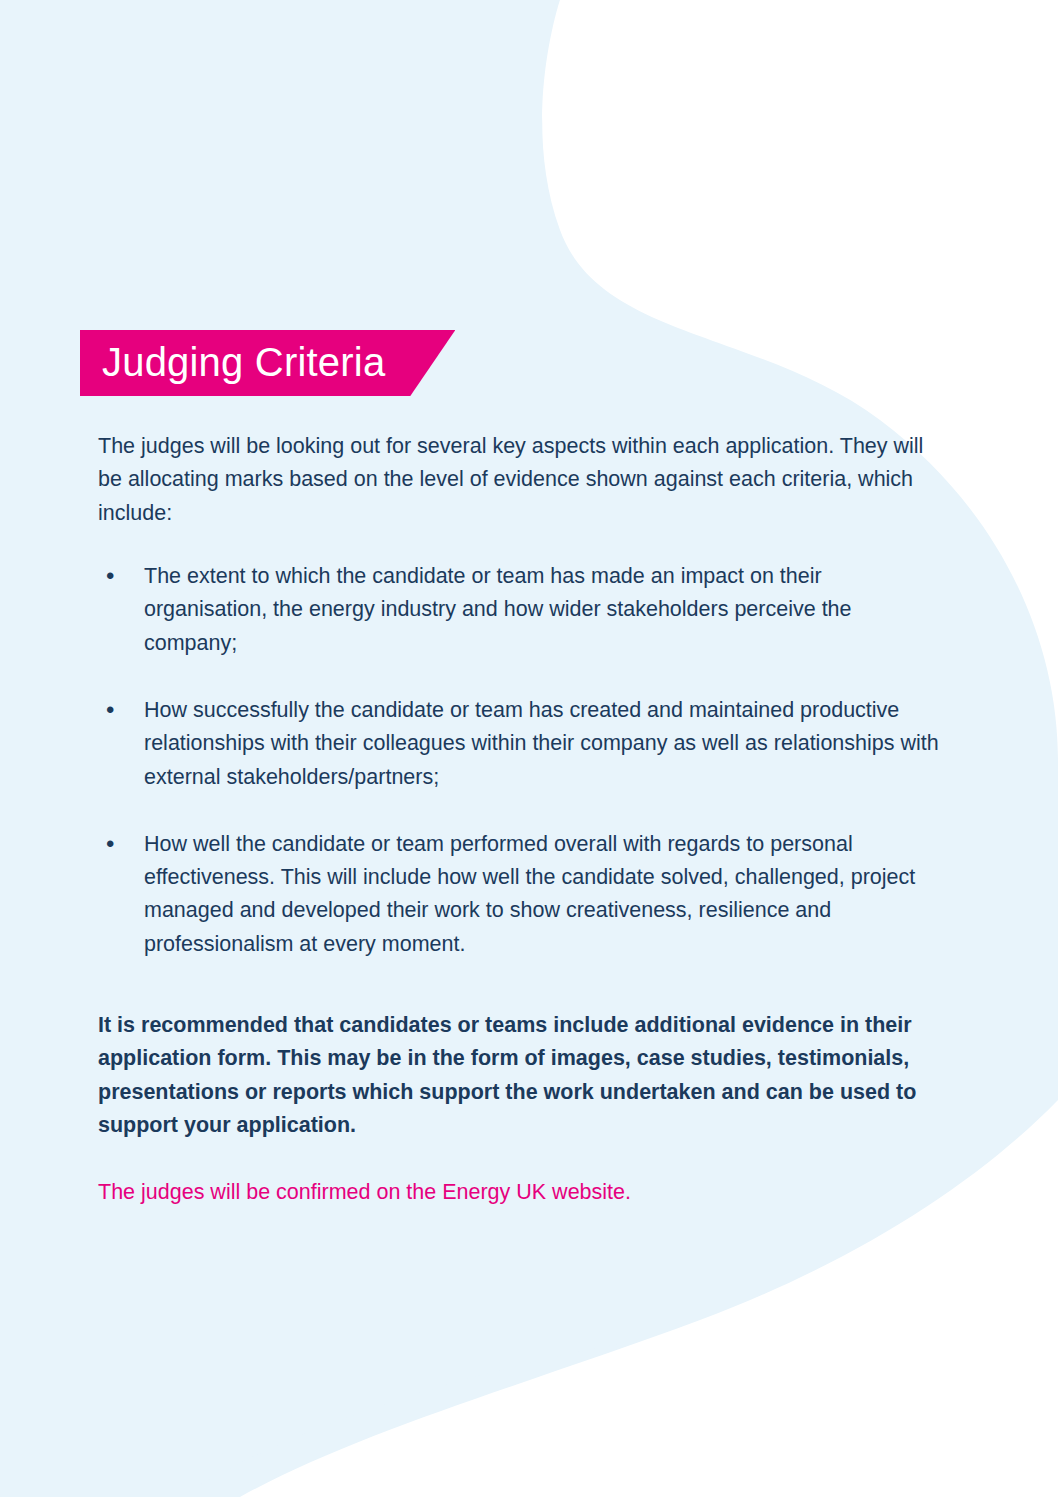Judging Criteria
The judges will be looking out for several key aspects within each application. They will be allocating marks based on the level of evidence shown against each criteria, which include:
The extent to which the candidate or team has made an impact on their organisation, the energy industry and how wider stakeholders perceive the company;
How successfully the candidate or team has created and maintained productive relationships with their colleagues within their company as well as relationships with external stakeholders/partners;
How well the candidate or team performed overall with regards to personal effectiveness. This will include how well the candidate solved, challenged, project managed and developed their work to show creativeness, resilience and professionalism at every moment.
It is recommended that candidates or teams include additional evidence in their application form. This may be in the form of images, case studies, testimonials, presentations or reports which support the work undertaken and can be used to support your application.
The judges will be confirmed on the Energy UK website.